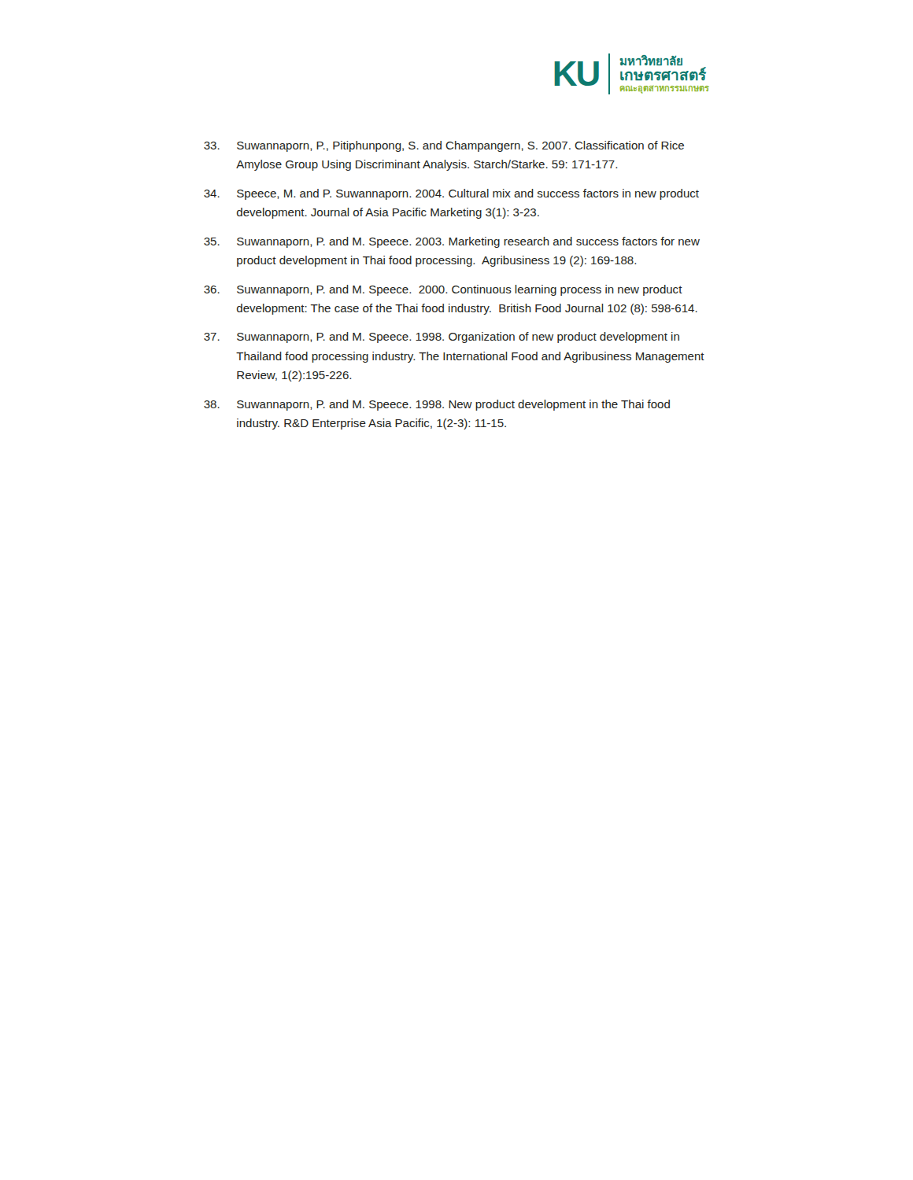KU
มหาวิทยาลัย เกษตรศาสตร์ คณะอุตสาหกรรมเกษตร
Suwannaporn, P., Pitiphunpong, S. and Champangern, S. 2007. Classification of Rice Amylose Group Using Discriminant Analysis. Starch/Starke. 59: 171-177.
Speece, M. and P. Suwannaporn. 2004. Cultural mix and success factors in new product development. Journal of Asia Pacific Marketing 3(1): 3-23.
Suwannaporn, P. and M. Speece. 2003. Marketing research and success factors for new product development in Thai food processing. Agribusiness 19 (2): 169-188.
Suwannaporn, P. and M. Speece. 2000. Continuous learning process in new product development: The case of the Thai food industry. British Food Journal 102 (8): 598-614.
Suwannaporn, P. and M. Speece. 1998. Organization of new product development in Thailand food processing industry. The International Food and Agribusiness Management Review, 1(2):195-226.
Suwannaporn, P. and M. Speece. 1998. New product development in the Thai food industry. R&D Enterprise Asia Pacific, 1(2-3): 11-15.